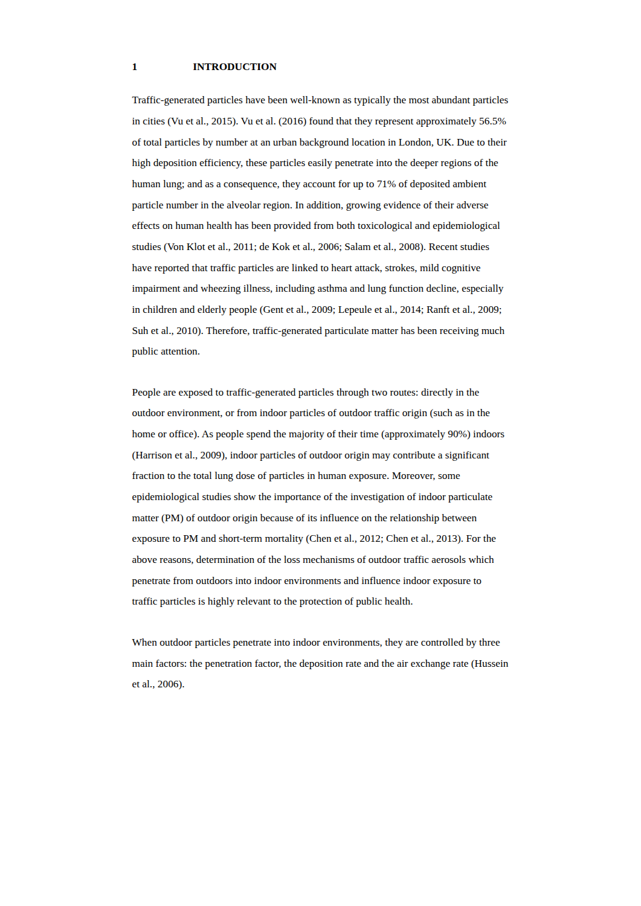1 INTRODUCTION
Traffic-generated particles have been well-known as typically the most abundant particles in cities (Vu et al., 2015). Vu et al. (2016) found that they represent approximately 56.5% of total particles by number at an urban background location in London, UK. Due to their high deposition efficiency, these particles easily penetrate into the deeper regions of the human lung; and as a consequence, they account for up to 71% of deposited ambient particle number in the alveolar region. In addition, growing evidence of their adverse effects on human health has been provided from both toxicological and epidemiological studies (Von Klot et al., 2011; de Kok et al., 2006; Salam et al., 2008). Recent studies have reported that traffic particles are linked to heart attack, strokes, mild cognitive impairment and wheezing illness, including asthma and lung function decline, especially in children and elderly people (Gent et al., 2009; Lepeule et al., 2014; Ranft et al., 2009; Suh et al., 2010). Therefore, traffic-generated particulate matter has been receiving much public attention.
People are exposed to traffic-generated particles through two routes: directly in the outdoor environment, or from indoor particles of outdoor traffic origin (such as in the home or office). As people spend the majority of their time (approximately 90%) indoors (Harrison et al., 2009), indoor particles of outdoor origin may contribute a significant fraction to the total lung dose of particles in human exposure. Moreover, some epidemiological studies show the importance of the investigation of indoor particulate matter (PM) of outdoor origin because of its influence on the relationship between exposure to PM and short-term mortality (Chen et al., 2012; Chen et al., 2013). For the above reasons, determination of the loss mechanisms of outdoor traffic aerosols which penetrate from outdoors into indoor environments and influence indoor exposure to traffic particles is highly relevant to the protection of public health.
When outdoor particles penetrate into indoor environments, they are controlled by three main factors: the penetration factor, the deposition rate and the air exchange rate (Hussein et al., 2006).